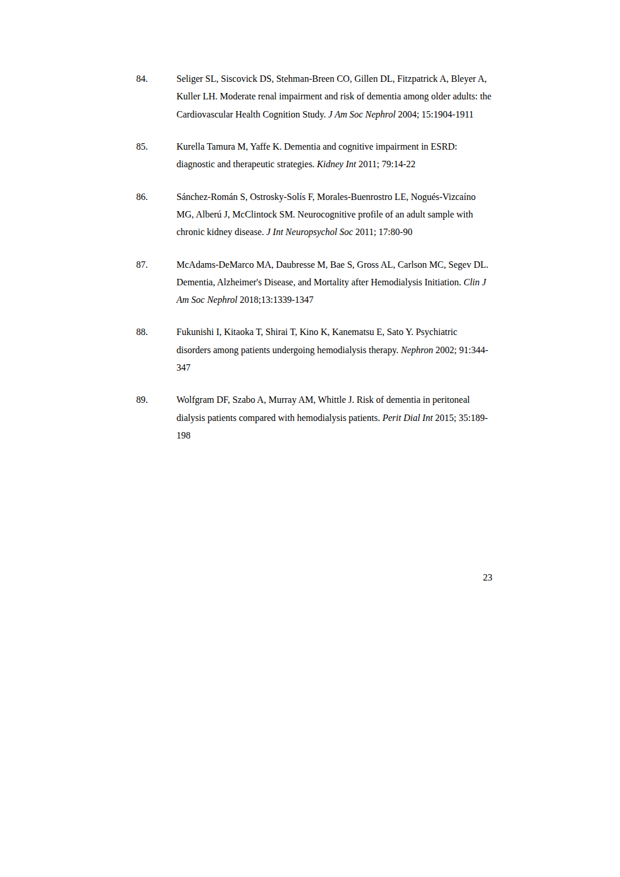84. Seliger SL, Siscovick DS, Stehman-Breen CO, Gillen DL, Fitzpatrick A, Bleyer A, Kuller LH. Moderate renal impairment and risk of dementia among older adults: the Cardiovascular Health Cognition Study. J Am Soc Nephrol 2004; 15:1904-1911
85. Kurella Tamura M, Yaffe K. Dementia and cognitive impairment in ESRD: diagnostic and therapeutic strategies. Kidney Int 2011; 79:14-22
86. Sánchez-Román S, Ostrosky-Solís F, Morales-Buenrostro LE, Nogués-Vizcaíno MG, Alberú J, McClintock SM. Neurocognitive profile of an adult sample with chronic kidney disease. J Int Neuropsychol Soc 2011; 17:80-90
87. McAdams-DeMarco MA, Daubresse M, Bae S, Gross AL, Carlson MC, Segev DL. Dementia, Alzheimer's Disease, and Mortality after Hemodialysis Initiation. Clin J Am Soc Nephrol 2018;13:1339-1347
88. Fukunishi I, Kitaoka T, Shirai T, Kino K, Kanematsu E, Sato Y. Psychiatric disorders among patients undergoing hemodialysis therapy. Nephron 2002; 91:344-347
89. Wolfgram DF, Szabo A, Murray AM, Whittle J. Risk of dementia in peritoneal dialysis patients compared with hemodialysis patients. Perit Dial Int 2015; 35:189-198
23